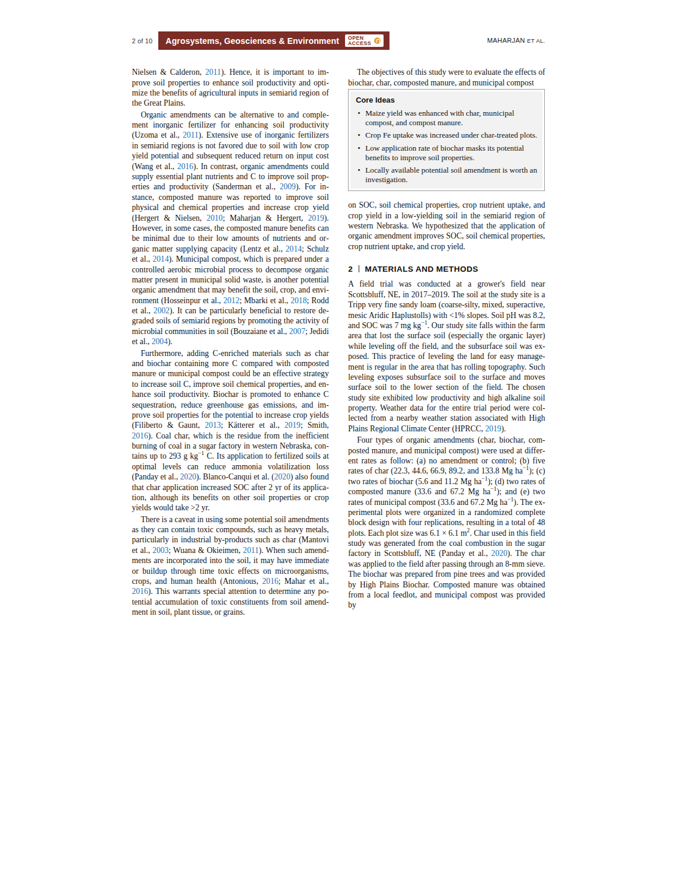2 of 10
Agrosystems, Geosciences & Environment OPEN ACCESS
MAHARJAN ET AL.
Nielsen & Calderon, 2011). Hence, it is important to improve soil properties to enhance soil productivity and optimize the benefits of agricultural inputs in semiarid region of the Great Plains.
Organic amendments can be alternative to and complement inorganic fertilizer for enhancing soil productivity (Uzoma et al., 2011). Extensive use of inorganic fertilizers in semiarid regions is not favored due to soil with low crop yield potential and subsequent reduced return on input cost (Wang et al., 2016). In contrast, organic amendments could supply essential plant nutrients and C to improve soil properties and productivity (Sanderman et al., 2009). For instance, composted manure was reported to improve soil physical and chemical properties and increase crop yield (Hergert & Nielsen, 2010; Maharjan & Hergert, 2019). However, in some cases, the composted manure benefits can be minimal due to their low amounts of nutrients and organic matter supplying capacity (Lentz et al., 2014; Schulz et al., 2014). Municipal compost, which is prepared under a controlled aerobic microbial process to decompose organic matter present in municipal solid waste, is another potential organic amendment that may benefit the soil, crop, and environment (Hosseinpur et al., 2012; Mbarki et al., 2018; Rodd et al., 2002). It can be particularly beneficial to restore degraded soils of semiarid regions by promoting the activity of microbial communities in soil (Bouzaiane et al., 2007; Jedidi et al., 2004).
Furthermore, adding C-enriched materials such as char and biochar containing more C compared with composted manure or municipal compost could be an effective strategy to increase soil C, improve soil chemical properties, and enhance soil productivity. Biochar is promoted to enhance C sequestration, reduce greenhouse gas emissions, and improve soil properties for the potential to increase crop yields (Filiberto & Gaunt, 2013; Kätterer et al., 2019; Smith, 2016). Coal char, which is the residue from the inefficient burning of coal in a sugar factory in western Nebraska, contains up to 293 g kg−1 C. Its application to fertilized soils at optimal levels can reduce ammonia volatilization loss (Panday et al., 2020). Blanco-Canqui et al. (2020) also found that char application increased SOC after 2 yr of its application, although its benefits on other soil properties or crop yields would take >2 yr.
There is a caveat in using some potential soil amendments as they can contain toxic compounds, such as heavy metals, particularly in industrial by-products such as char (Mantovi et al., 2003; Wuana & Okieimen, 2011). When such amendments are incorporated into the soil, it may have immediate or buildup through time toxic effects on microorganisms, crops, and human health (Antonious, 2016; Mahar et al., 2016). This warrants special attention to determine any potential accumulation of toxic constituents from soil amendment in soil, plant tissue, or grains.
The objectives of this study were to evaluate the effects of biochar, char, composted manure, and municipal compost
Core Ideas
Maize yield was enhanced with char, municipal compost, and compost manure.
Crop Fe uptake was increased under char-treated plots.
Low application rate of biochar masks its potential benefits to improve soil properties.
Locally available potential soil amendment is worth an investigation.
on SOC, soil chemical properties, crop nutrient uptake, and crop yield in a low-yielding soil in the semiarid region of western Nebraska. We hypothesized that the application of organic amendment improves SOC, soil chemical properties, crop nutrient uptake, and crop yield.
2 MATERIALS AND METHODS
A field trial was conducted at a grower's field near Scottsbluff, NE, in 2017–2019. The soil at the study site is a Tripp very fine sandy loam (coarse-silty, mixed, superactive, mesic Aridic Haplustolls) with <1% slopes. Soil pH was 8.2, and SOC was 7 mg kg−1. Our study site falls within the farm area that lost the surface soil (especially the organic layer) while leveling off the field, and the subsurface soil was exposed. This practice of leveling the land for easy management is regular in the area that has rolling topography. Such leveling exposes subsurface soil to the surface and moves surface soil to the lower section of the field. The chosen study site exhibited low productivity and high alkaline soil property. Weather data for the entire trial period were collected from a nearby weather station associated with High Plains Regional Climate Center (HPRCC, 2019).
Four types of organic amendments (char, biochar, composted manure, and municipal compost) were used at different rates as follow: (a) no amendment or control; (b) five rates of char (22.3, 44.6, 66.9, 89.2, and 133.8 Mg ha−1); (c) two rates of biochar (5.6 and 11.2 Mg ha−1); (d) two rates of composted manure (33.6 and 67.2 Mg ha−1); and (e) two rates of municipal compost (33.6 and 67.2 Mg ha−1). The experimental plots were organized in a randomized complete block design with four replications, resulting in a total of 48 plots. Each plot size was 6.1 × 6.1 m2. Char used in this field study was generated from the coal combustion in the sugar factory in Scottsbluff, NE (Panday et al., 2020). The char was applied to the field after passing through an 8-mm sieve. The biochar was prepared from pine trees and was provided by High Plains Biochar. Composted manure was obtained from a local feedlot, and municipal compost was provided by